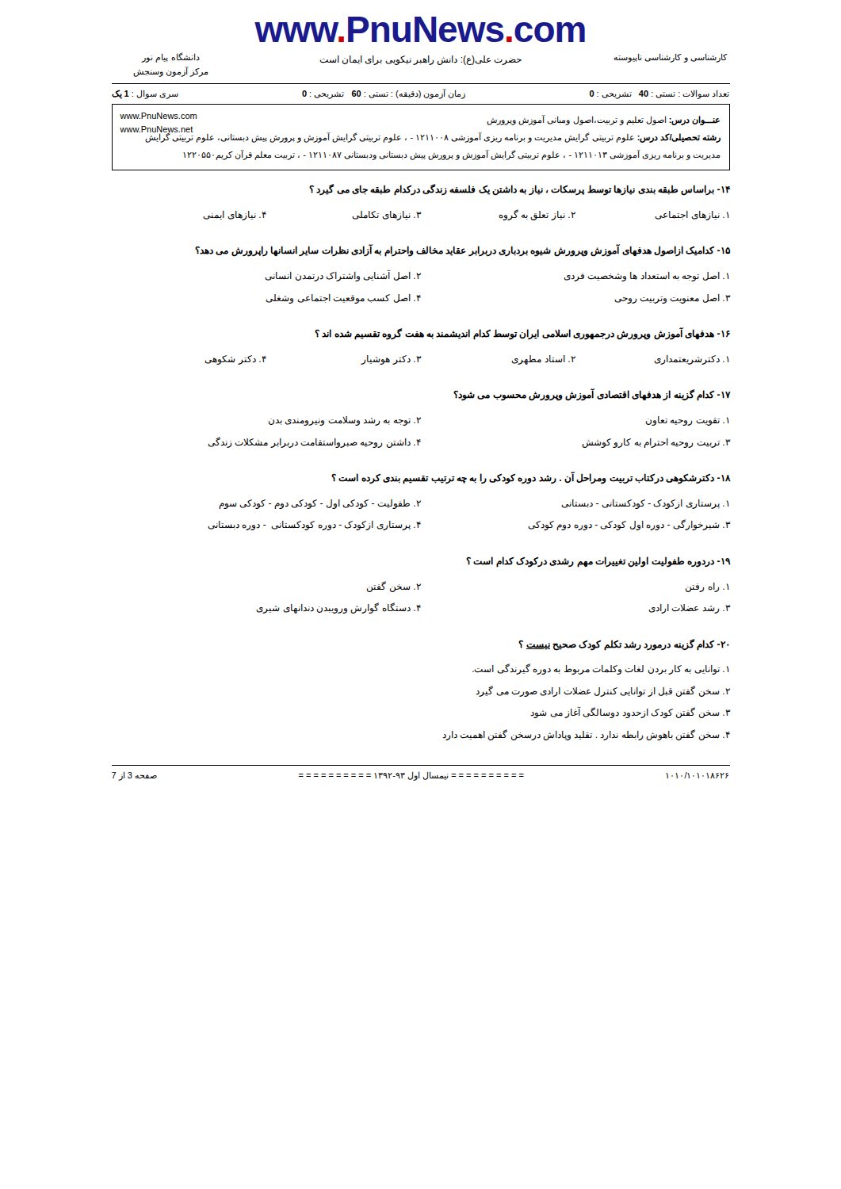www. PnuNews. com
کارشناسی و کارشناسی ناپیوسته
حضرت علی(ع): دانش راهبر نیکویی برای ایمان است
دانشگاه پیام نور
مرکز آزمون وسنجش
تعداد سوالات : تستی : 40 تشریحی : 0
زمان آزمون (دقیقه) : تستی : 60 تشریحی : 0
سری سوال : 1 یک
www.PnuNews.com
www.PnuNews.net
عنـــوان درس: اصول تعلیم و تربیت،اصول ومبانی آموزش وپرورش
رشته تحصیلی/کد درس: علوم تربیتی گرایش مدیریت و برنامه ریزی آموزشی ۱۲۱۱۰۰۸ - ، علوم تربیتی گرایش آموزش و پرورش پیش دبستانی، علوم تربیتی گرایش مدیریت و برنامه ریزی آموزشی ۱۲۱۱۰۱۳ - ، علوم تربیتی گرایش آموزش و پرورش پیش دبستانی ودبستانی ۱۲۱۱۰۸۷ - ، تربیت معلم قرآن کریم۱۲۲۰۵۵۰
۱۴- براساس طبقه بندی نیازها توسط پرسکات ، نیاز به داشتن یک فلسفه زندگی درکدام طبقه جای می گیرد ؟
۱. نیازهای اجتماعی
۲. نیاز تعلق به گروه
۳. نیازهای تکاملی
۴. نیازهای ایمنی
۱۵- کدامیک ازاصول هدفهای آموزش وپرورش شیوه بردباری دربرابر عقاید مخالف واحترام به آزادی نظرات سایر انسانها راپرورش می دهد؟
۱. اصل توجه به استعداد ها وشخصیت فردی
۲. اصل آشنایی واشتراک درتمدن انسانی
۳. اصل معنویت وتربیت روحی
۴. اصل کسب موقعیت اجتماعی وشغلی
۱۶- هدفهای آموزش وپرورش درجمهوری اسلامی ایران توسط کدام اندیشمند به هفت گروه تقسیم شده اند ؟
۱. دکترشریعتمداری
۲. استاد مطهری
۳. دکتر هوشیار
۴. دکتر شکوهی
۱۷- کدام گزینه از هدفهای اقتصادی آموزش وپرورش محسوب می شود؟
۱. تقویت روحیه تعاون
۲. توجه به رشد وسلامت ونیرومندی بدن
۳. تربیت روحیه احترام به کارو کوشش
۴. داشتن روحیه صبرواستقامت دربرابر مشکلات زندگی
۱۸- دکترشکوهی درکتاب تربیت ومراحل آن . رشد دوره کودکی را به چه ترتیب تقسیم بندی کرده است ؟
۱. پرستاری ازکودک - کودکستانی - دبستانی
۲. طفولیت - کودکی اول - کودکی دوم - کودکی سوم
۳. شیرخوارگی - دوره اول کودکی - دوره دوم کودکی
۴. پرستاری ازکودک - دوره کودکستانی - دوره دبستانی
۱۹- دردوره طفولیت اولین تغییرات مهم رشدی درکودک کدام است ؟
۱. راه رفتن
۲. سخن گفتن
۳. رشد عضلات ارادی
۴. دستگاه گوارش ورویبدن دندانهای شیری
۲۰- کدام گزینه درمورد رشد تکلم کودک صحیح نیست ؟
۱. توانایی به کار بردن لغات وکلمات مربوط به دوره گیرندگی است.
۲. سخن گفتن قبل از توانایی کنترل عضلات ارادی صورت می گیرد
۳. سخن گفتن کودک ازحدود دوسالگی آغاز می شود
۴. سخن گفتن باهوش رابطه ندارد . تقلید وپاداش درسخن گفتن اهمیت دارد
۱۰۱۰/۱۰۱۰۱۸۶۲۶
= = = = = = = = = = نیمسال اول ۹۳-۱۳۹۲ = = = = = = = = = =
صفحه 3 از 7